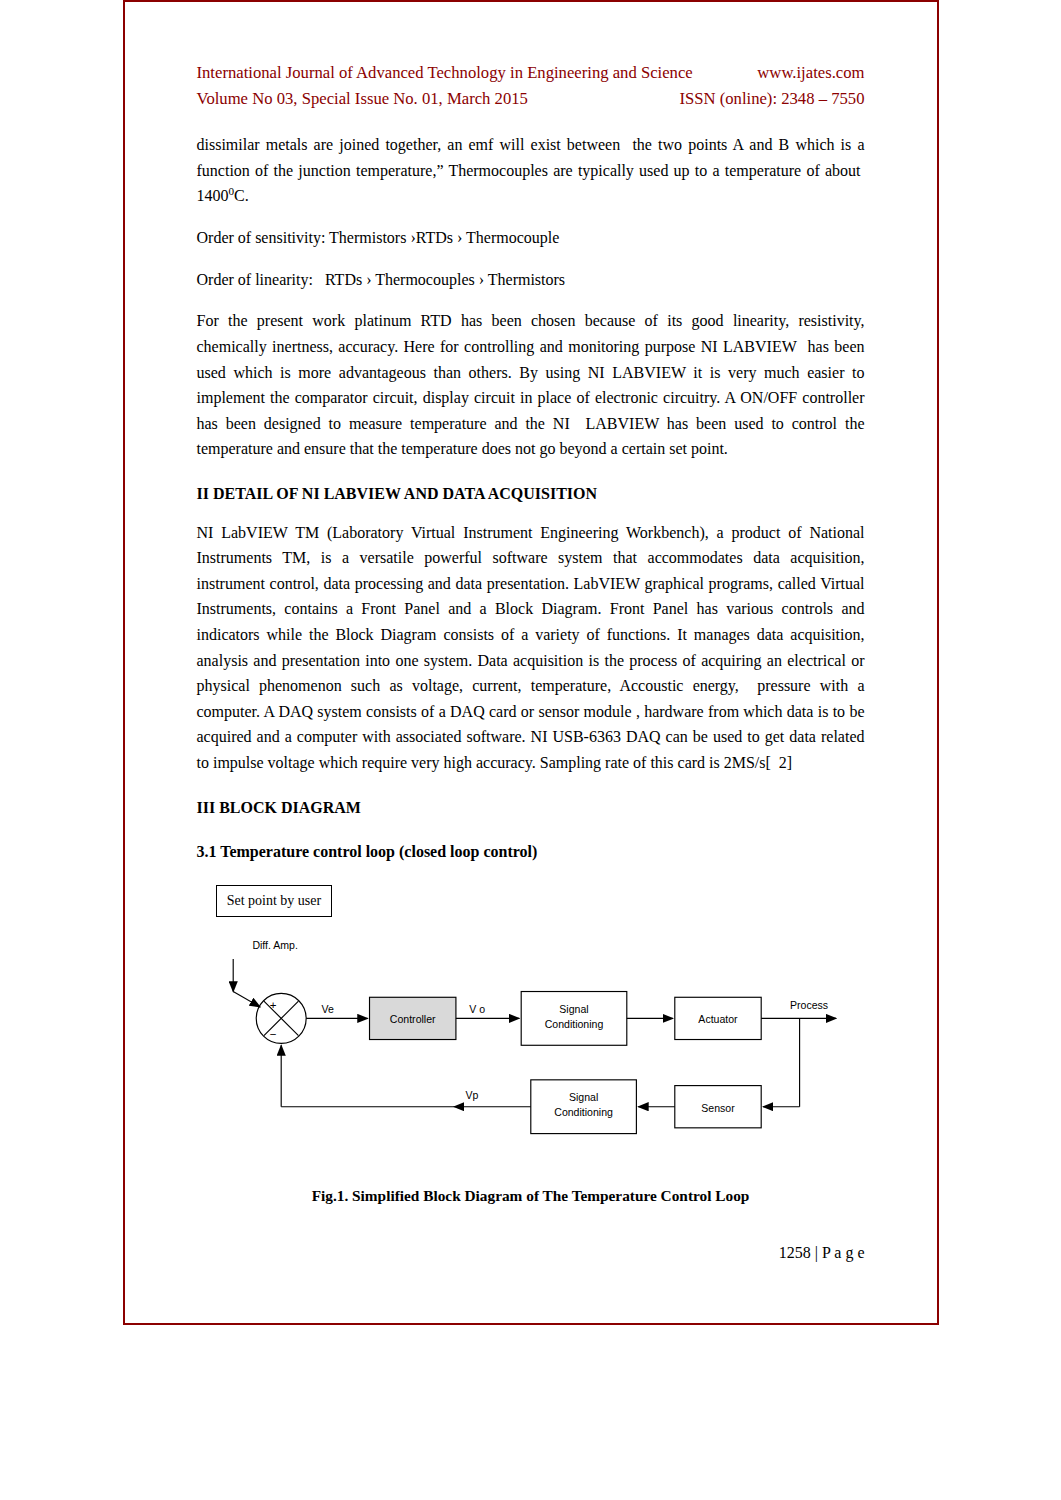International Journal of Advanced Technology in Engineering and Science
www.ijates.com
Volume No 03, Special Issue No. 01, March 2015
ISSN (online): 2348 – 7550
dissimilar metals are joined together, an emf will exist between the two points A and B which is a function of the junction temperature,” Thermocouples are typically used up to a temperature of about 14000C.
Order of sensitivity: Thermistors ›RTDs › Thermocouple
Order of linearity: RTDs › Thermocouples › Thermistors
For the present work platinum RTD has been chosen because of its good linearity, resistivity, chemically inertness, accuracy. Here for controlling and monitoring purpose NI LABVIEW has been used which is more advantageous than others. By using NI LABVIEW it is very much easier to implement the comparator circuit, display circuit in place of electronic circuitry. A ON/OFF controller has been designed to measure temperature and the NI LABVIEW has been used to control the temperature and ensure that the temperature does not go beyond a certain set point.
II DETAIL OF NI LABVIEW AND DATA ACQUISITION
NI LabVIEW TM (Laboratory Virtual Instrument Engineering Workbench), a product of National Instruments TM, is a versatile powerful software system that accommodates data acquisition, instrument control, data processing and data presentation. LabVIEW graphical programs, called Virtual Instruments, contains a Front Panel and a Block Diagram. Front Panel has various controls and indicators while the Block Diagram consists of a variety of functions. It manages data acquisition, analysis and presentation into one system. Data acquisition is the process of acquiring an electrical or physical phenomenon such as voltage, current, temperature, Accoustic energy, pressure with a computer. A DAQ system consists of a DAQ card or sensor module , hardware from which data is to be acquired and a computer with associated software. NI USB-6363 DAQ can be used to get data related to impulse voltage which require very high accuracy. Sampling rate of this card is 2MS/s[ 2]
III BLOCK DIAGRAM
3.1 Temperature control loop (closed loop control)
Set point by user
Diff. Amp. + − Ve Controller V o Signal Conditioning Actuator Process Sensor Signal Conditioning Vp
Fig.1. Simplified Block Diagram of The Temperature Control Loop
1258 | P a g e